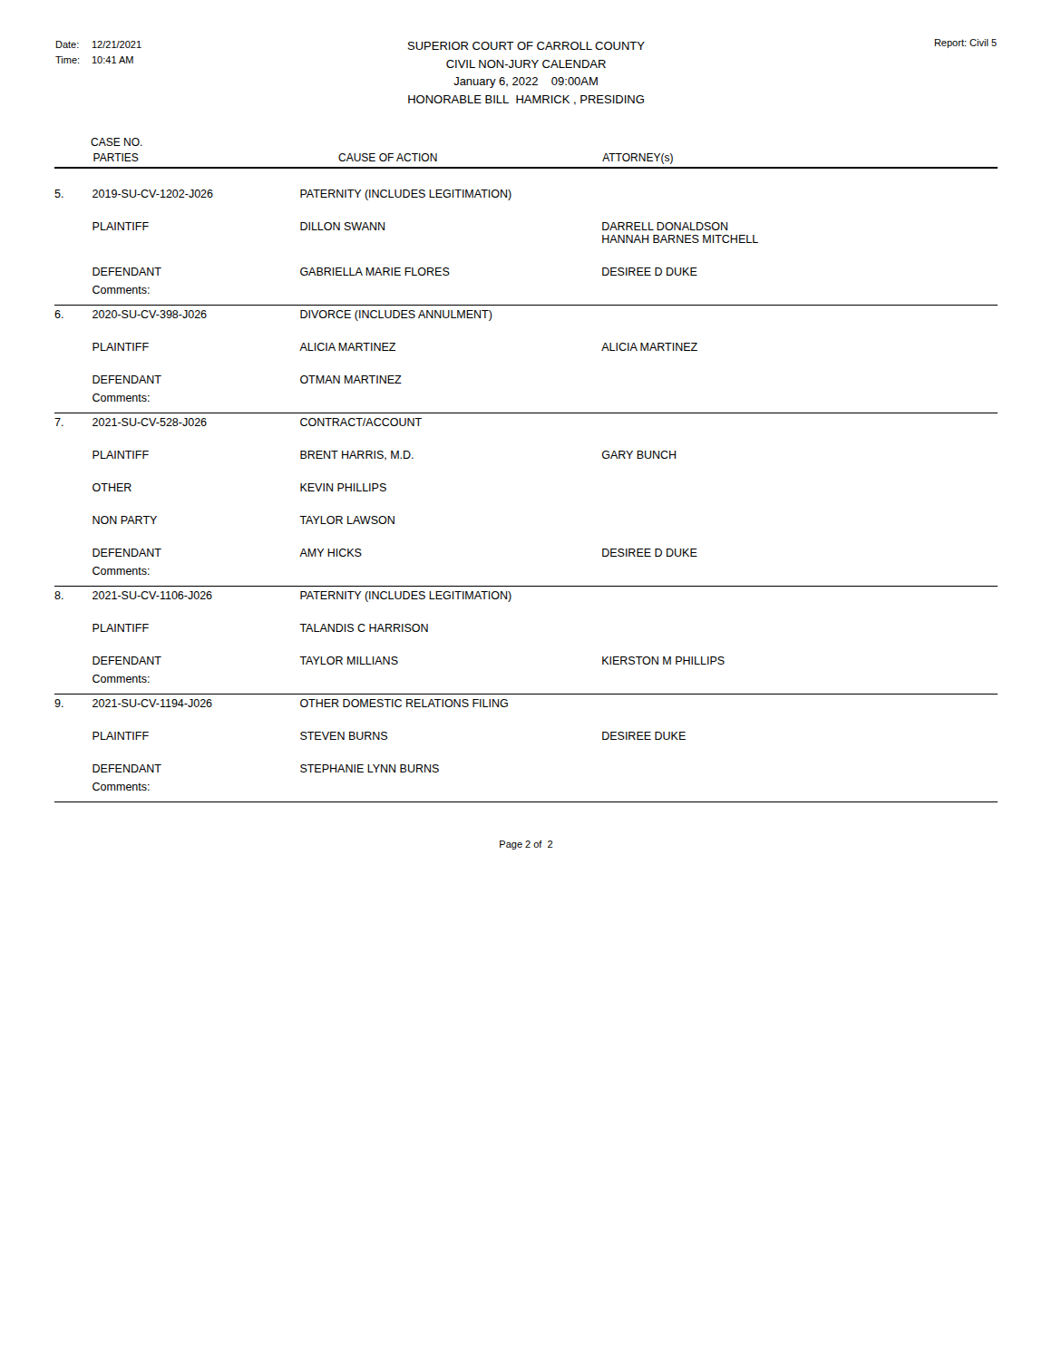| Date: 12/21/2021 Time: 10:41 AM | SUPERIOR COURT OF CARROLL COUNTY CIVIL NON-JURY CALENDAR January 6, 2022 09:00AM HONORABLE BILL HAMRICK , PRESIDING | Report: Civil 5 |
CASE NO.
| | PARTIES | CAUSE OF ACTION | ATTORNEY(s) |
| 5. | 2019-SU-CV-1202-J026 | PATERNITY (INCLUDES LEGITIMATION) | |
| | PLAINTIFF | DILLON SWANN | DARRELL DONALDSON HANNAH BARNES MITCHELL |
| | DEFENDANT | GABRIELLA MARIE FLORES | DESIREE D DUKE |
| | Comments: |
| 6. | 2020-SU-CV-398-J026 | DIVORCE (INCLUDES ANNULMENT) | |
| | PLAINTIFF | ALICIA MARTINEZ | ALICIA MARTINEZ |
| | DEFENDANT | OTMAN MARTINEZ | |
| | Comments: |
| 7. | 2021-SU-CV-528-J026 | CONTRACT/ACCOUNT | |
| | PLAINTIFF | BRENT HARRIS, M.D. | GARY BUNCH |
| | OTHER | KEVIN PHILLIPS | |
| | NON PARTY | TAYLOR LAWSON | |
| | DEFENDANT | AMY HICKS | DESIREE D DUKE |
| | Comments: |
| 8. | 2021-SU-CV-1106-J026 | PATERNITY (INCLUDES LEGITIMATION) | |
| | PLAINTIFF | TALANDIS C HARRISON | |
| | DEFENDANT | TAYLOR MILLIANS | KIERSTON M PHILLIPS |
| | Comments: |
| 9. | 2021-SU-CV-1194-J026 | OTHER DOMESTIC RELATIONS FILING | |
| | PLAINTIFF | STEVEN BURNS | DESIREE DUKE |
| | DEFENDANT | STEPHANIE LYNN BURNS | |
| | Comments: |
Page 2 of 2